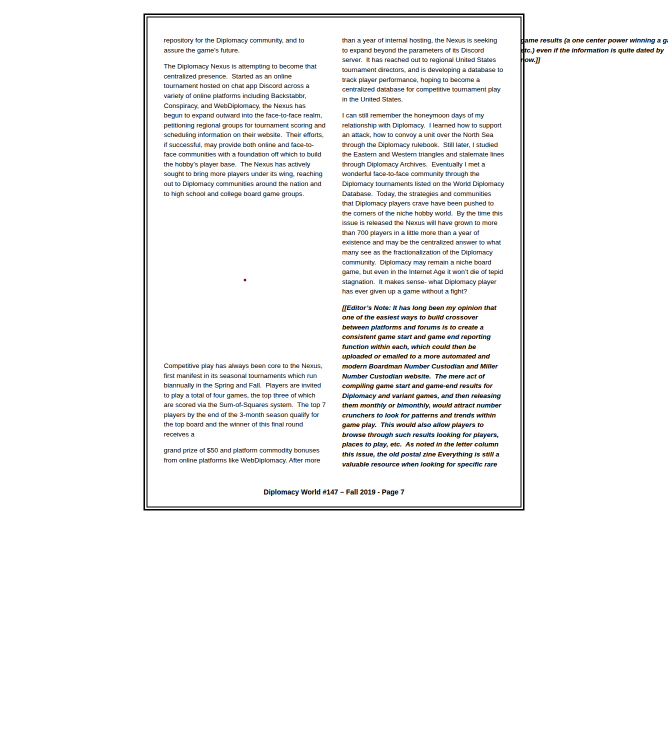repository for the Diplomacy community, and to assure the game’s future.
The Diplomacy Nexus is attempting to become that centralized presence. Started as an online tournament hosted on chat app Discord across a variety of online platforms including Backstabbr, Conspiracy, and WebDiplomacy, the Nexus has begun to expand outward into the face-to-face realm, petitioning regional groups for tournament scoring and scheduling information on their website. Their efforts, if successful, may provide both online and face-to-face communities with a foundation off which to build the hobby’s player base. The Nexus has actively sought to bring more players under its wing, reaching out to Diplomacy communities around the nation and to high school and college board game groups.
Radial network diagram
Competitive play has always been core to the Nexus, first manifest in its seasonal tournaments which run biannually in the Spring and Fall. Players are invited to play a total of four games, the top three of which are scored via the Sum-of-Squares system. The top 7 players by the end of the 3-month season qualify for the top board and the winner of this final round receives a
grand prize of $50 and platform commodity bonuses from online platforms like WebDiplomacy. After more than a year of internal hosting, the Nexus is seeking to expand beyond the parameters of its Discord server. It has reached out to regional United States tournament directors, and is developing a database to track player performance, hoping to become a centralized database for competitive tournament play in the United States.
I can still remember the honeymoon days of my relationship with Diplomacy. I learned how to support an attack, how to convoy a unit over the North Sea through the Diplomacy rulebook. Still later, I studied the Eastern and Western triangles and stalemate lines through Diplomacy Archives. Eventually I met a wonderful face-to-face community through the Diplomacy tournaments listed on the World Diplomacy Database. Today, the strategies and communities that Diplomacy players crave have been pushed to the corners of the niche hobby world. By the time this issue is released the Nexus will have grown to more than 700 players in a little more than a year of existence and may be the centralized answer to what many see as the fractionalization of the Diplomacy community. Diplomacy may remain a niche board game, but even in the Internet Age it won’t die of tepid stagnation. It makes sense- what Diplomacy player has ever given up a game without a fight?
[[Editor’s Note: It has long been my opinion that one of the easiest ways to build crossover between platforms and forums is to create a consistent game start and game end reporting function within each, which could then be uploaded or emailed to a more automated and modern Boardman Number Custodian and Miller Number Custodian website. The mere act of compiling game start and game-end results for Diplomacy and variant games, and then releasing them monthly or bimonthly, would attract number crunchers to look for patterns and trends within game play. This would also allow players to browse through such results looking for players, places to play, etc. As noted in the letter column this issue, the old postal zine Everything is still a valuable resource when looking for specific rare game results (a one center power winning a game, etc.) even if the information is quite dated by now.]]
Diplomacy World #147 – Fall 2019 - Page 7